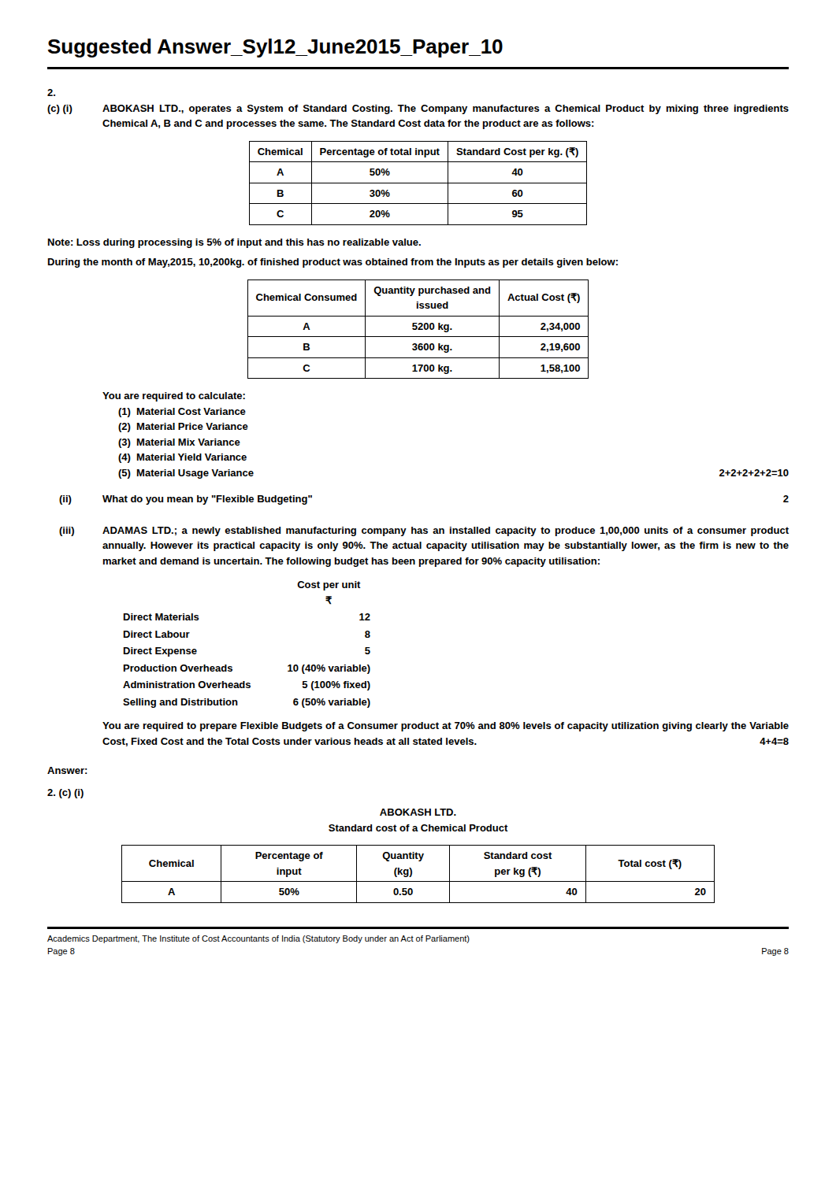Suggested Answer_Syl12_June2015_Paper_10
2.
(c) (i)
ABOKASH LTD., operates a System of Standard Costing. The Company manufactures a Chemical Product by mixing three ingredients Chemical A, B and C and processes the same. The Standard Cost data for the product are as follows:
| Chemical | Percentage of total input | Standard Cost per kg. ( ₹ ) |
| --- | --- | --- |
| A | 50% | 40 |
| B | 30% | 60 |
| C | 20% | 95 |
Note: Loss during processing is 5% of input and this has no realizable value.
During the month of May,2015, 10,200kg. of finished product was obtained from the Inputs as per details given below:
| Chemical Consumed | Quantity purchased and issued | Actual Cost ( ₹ ) |
| --- | --- | --- |
| A | 5200 kg. | 2,34,000 |
| B | 3600 kg. | 2,19,600 |
| C | 1700 kg. | 1,58,100 |
You are required to calculate:
(1) Material Cost Variance
(2) Material Price Variance
(3) Material Mix Variance
(4) Material Yield Variance
(5) Material Usage Variance 2+2+2+2+2=10
(ii)
What do you mean by "Flexible Budgeting" 2
(iii)
ADAMAS LTD.; a newly established manufacturing company has an installed capacity to produce 1,00,000 units of a consumer product annually. However its practical capacity is only 90%. The actual capacity utilisation may be substantially lower, as the firm is new to the market and demand is uncertain. The following budget has been prepared for 90% capacity utilisation:
| | Cost per unit ₹ |
| Direct Materials | 12 |
| Direct Labour | 8 |
| Direct Expense | 5 |
| Production Overheads | 10 (40% variable) |
| Administration Overheads | 5 (100% fixed) |
| Selling and Distribution | 6 (50% variable) |
You are required to prepare Flexible Budgets of a Consumer product at 70% and 80% levels of capacity utilization giving clearly the Variable Cost, Fixed Cost and the Total Costs under various heads at all stated levels. 4+4=8
Answer:
2. (c) (i)
ABOKASH LTD.
Standard cost of a Chemical Product
| Chemical | Percentage of input | Quantity (kg) | Standard cost per kg ( ₹ ) | Total cost ( ₹ ) |
| --- | --- | --- | --- | --- |
| A | 50% | 0.50 | 40 | 20 |
Academics Department, The Institute of Cost Accountants of India (Statutory Body under an Act of Parliament)
Page 8
Page 8